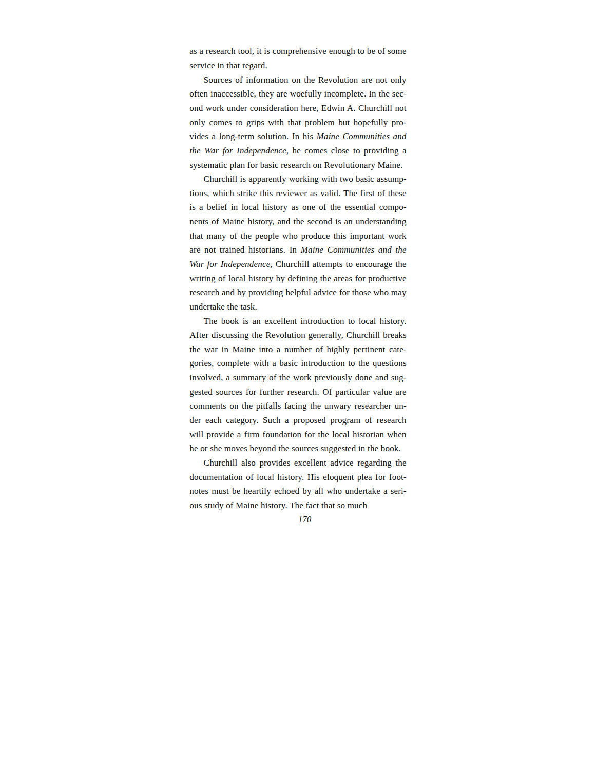as a research tool, it is comprehensive enough to be of some service in that regard.
Sources of information on the Revolution are not only often inaccessible, they are woefully incomplete. In the second work under consideration here, Edwin A. Churchill not only comes to grips with that problem but hopefully provides a long-term solution. In his Maine Communities and the War for Independence, he comes close to providing a systematic plan for basic research on Revolutionary Maine.
Churchill is apparently working with two basic assumptions, which strike this reviewer as valid. The first of these is a belief in local history as one of the essential components of Maine history, and the second is an understanding that many of the people who produce this important work are not trained historians. In Maine Communities and the War for Independence, Churchill attempts to encourage the writing of local history by defining the areas for productive research and by providing helpful advice for those who may undertake the task.
The book is an excellent introduction to local history. After discussing the Revolution generally, Churchill breaks the war in Maine into a number of highly pertinent categories, complete with a basic introduction to the questions involved, a summary of the work previously done and suggested sources for further research. Of particular value are comments on the pitfalls facing the unwary researcher under each category. Such a proposed program of research will provide a firm foundation for the local historian when he or she moves beyond the sources suggested in the book.
Churchill also provides excellent advice regarding the documentation of local history. His eloquent plea for footnotes must be heartily echoed by all who undertake a serious study of Maine history. The fact that so much
170